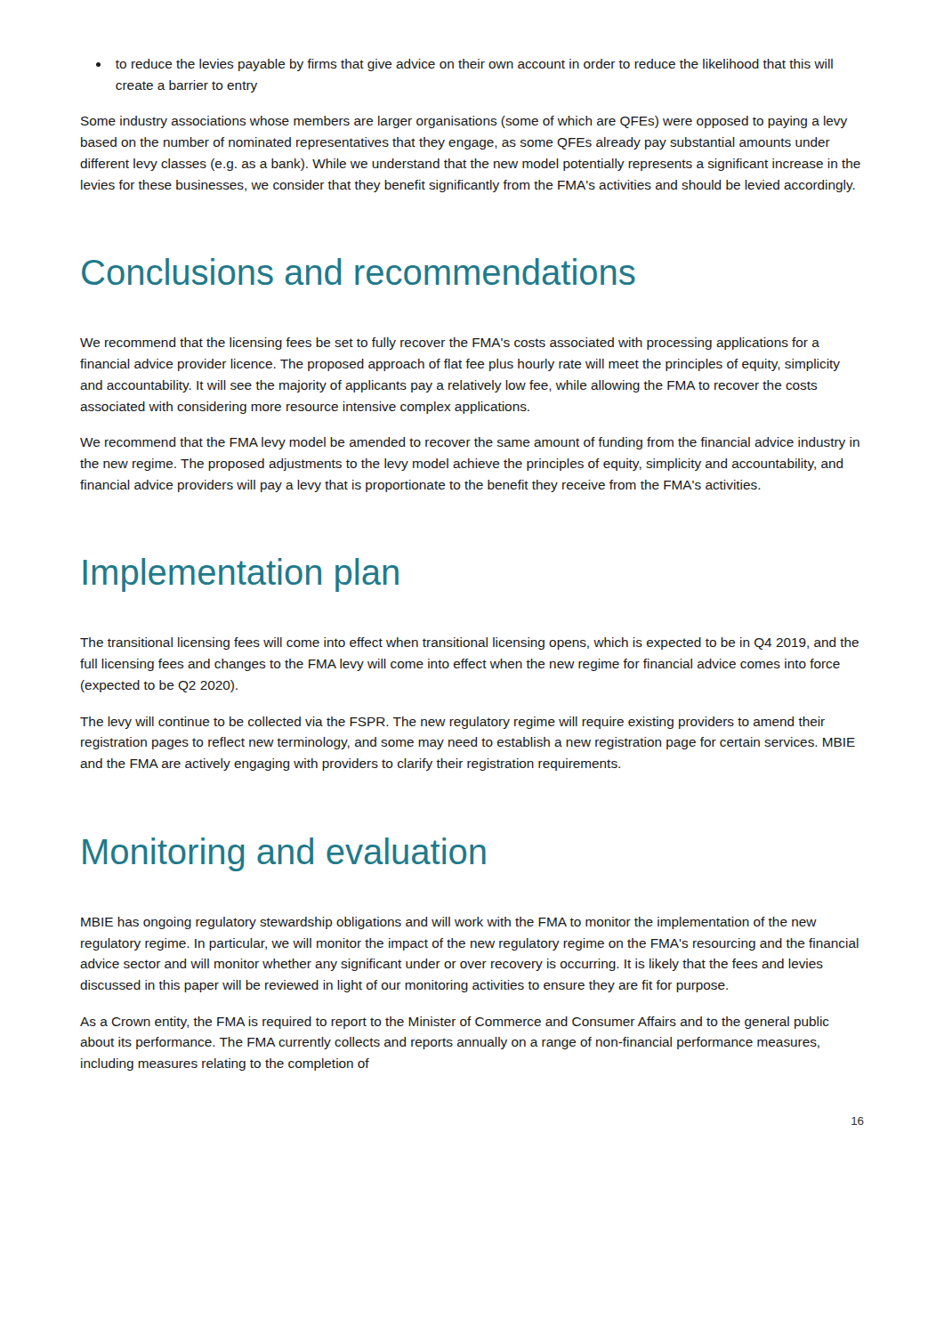to reduce the levies payable by firms that give advice on their own account in order to reduce the likelihood that this will create a barrier to entry
Some industry associations whose members are larger organisations (some of which are QFEs) were opposed to paying a levy based on the number of nominated representatives that they engage, as some QFEs already pay substantial amounts under different levy classes (e.g. as a bank). While we understand that the new model potentially represents a significant increase in the levies for these businesses, we consider that they benefit significantly from the FMA's activities and should be levied accordingly.
Conclusions and recommendations
We recommend that the licensing fees be set to fully recover the FMA's costs associated with processing applications for a financial advice provider licence. The proposed approach of flat fee plus hourly rate will meet the principles of equity, simplicity and accountability. It will see the majority of applicants pay a relatively low fee, while allowing the FMA to recover the costs associated with considering more resource intensive complex applications.
We recommend that the FMA levy model be amended to recover the same amount of funding from the financial advice industry in the new regime. The proposed adjustments to the levy model achieve the principles of equity, simplicity and accountability, and financial advice providers will pay a levy that is proportionate to the benefit they receive from the FMA's activities.
Implementation plan
The transitional licensing fees will come into effect when transitional licensing opens, which is expected to be in Q4 2019, and the full licensing fees and changes to the FMA levy will come into effect when the new regime for financial advice comes into force (expected to be Q2 2020).
The levy will continue to be collected via the FSPR. The new regulatory regime will require existing providers to amend their registration pages to reflect new terminology, and some may need to establish a new registration page for certain services. MBIE and the FMA are actively engaging with providers to clarify their registration requirements.
Monitoring and evaluation
MBIE has ongoing regulatory stewardship obligations and will work with the FMA to monitor the implementation of the new regulatory regime. In particular, we will monitor the impact of the new regulatory regime on the FMA's resourcing and the financial advice sector and will monitor whether any significant under or over recovery is occurring. It is likely that the fees and levies discussed in this paper will be reviewed in light of our monitoring activities to ensure they are fit for purpose.
As a Crown entity, the FMA is required to report to the Minister of Commerce and Consumer Affairs and to the general public about its performance. The FMA currently collects and reports annually on a range of non-financial performance measures, including measures relating to the completion of
16